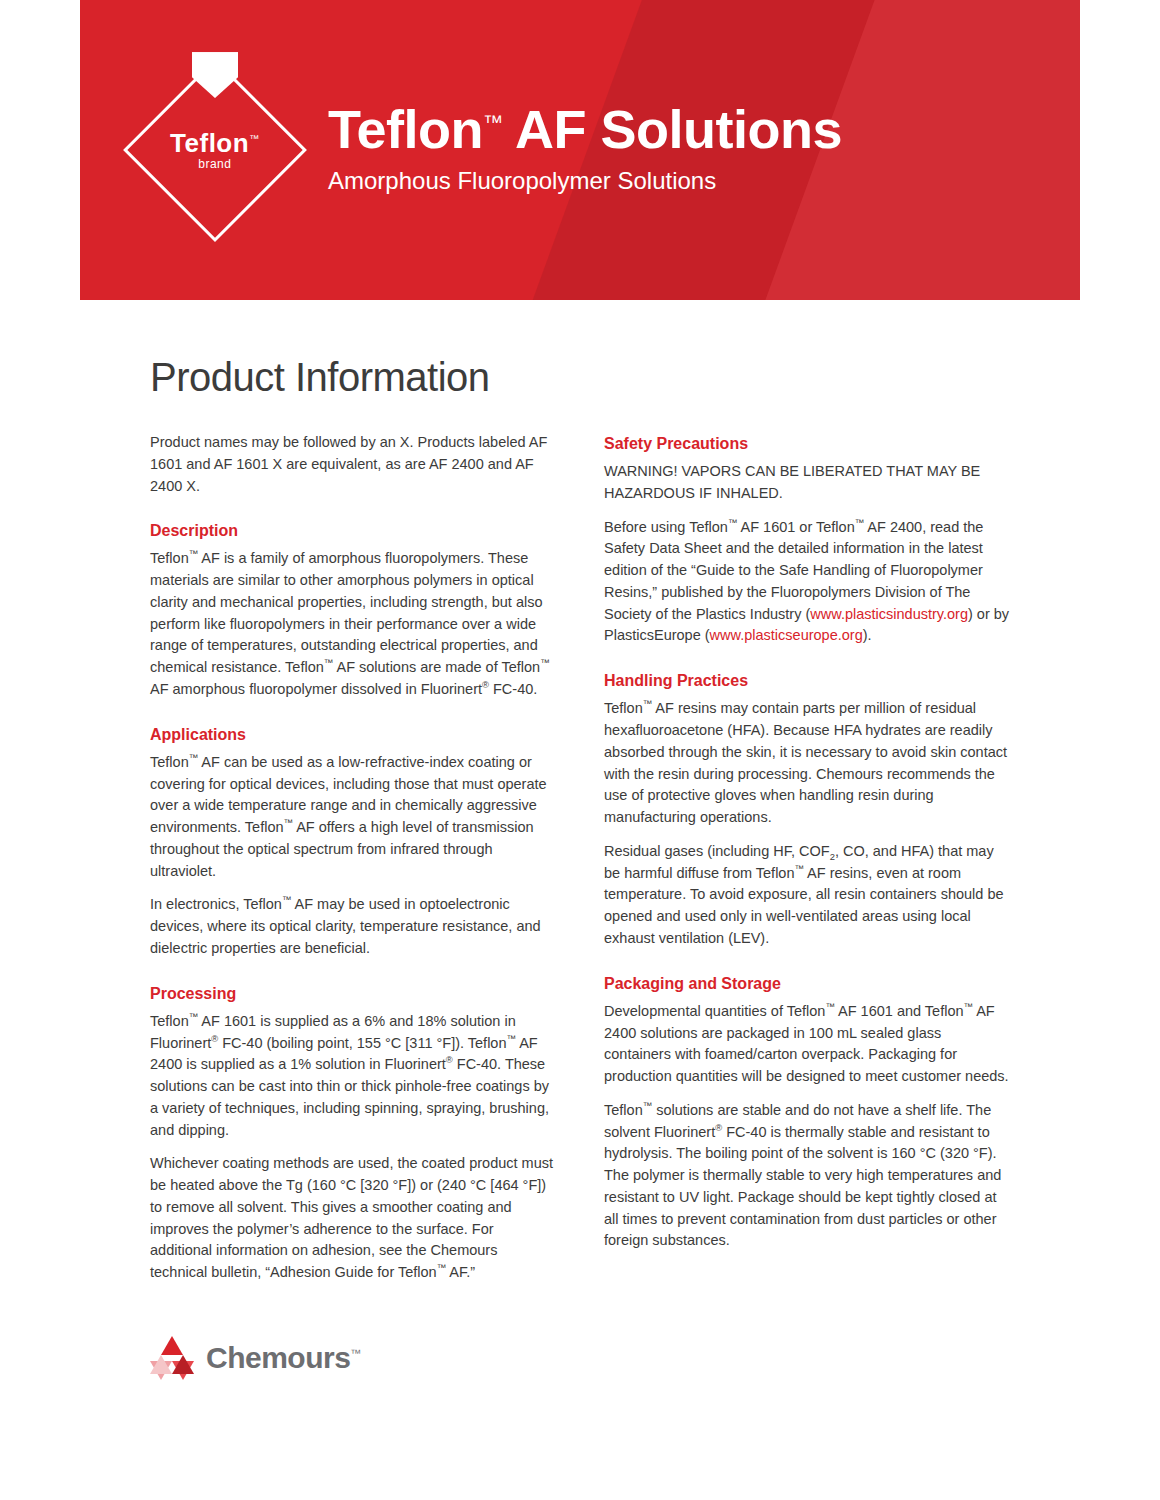Teflon™
brand
Teflon™ AF Solutions
Amorphous Fluoropolymer Solutions
Product Information
Product names may be followed by an X. Products labeled AF 1601 and AF 1601 X are equivalent, as are AF 2400 and AF 2400 X.
Description
Teflon™ AF is a family of amorphous fluoropolymers. These materials are similar to other amorphous polymers in optical clarity and mechanical properties, including strength, but also perform like fluoropolymers in their performance over a wide range of temperatures, outstanding electrical properties, and chemical resistance. Teflon™ AF solutions are made of Teflon™ AF amorphous fluoropolymer dissolved in Fluorinert® FC-40.
Applications
Teflon™ AF can be used as a low-refractive-index coating or covering for optical devices, including those that must operate over a wide temperature range and in chemically aggressive environments. Teflon™ AF offers a high level of transmission throughout the optical spectrum from infrared through ultraviolet.
In electronics, Teflon™ AF may be used in optoelectronic devices, where its optical clarity, temperature resistance, and dielectric properties are beneficial.
Processing
Teflon™ AF 1601 is supplied as a 6% and 18% solution in Fluorinert® FC-40 (boiling point, 155 °C [311 °F]). Teflon™ AF 2400 is supplied as a 1% solution in Fluorinert® FC-40. These solutions can be cast into thin or thick pinhole-free coatings by a variety of techniques, including spinning, spraying, brushing, and dipping.
Whichever coating methods are used, the coated product must be heated above the Tg (160 °C [320 °F]) or (240 °C [464 °F]) to remove all solvent. This gives a smoother coating and improves the polymer’s adherence to the surface. For additional information on adhesion, see the Chemours technical bulletin, “Adhesion Guide for Teflon™ AF.”
Safety Precautions
Warning! Vapors can be liberated that may be hazardous if inhaled.
Before using Teflon™ AF 1601 or Teflon™ AF 2400, read the Safety Data Sheet and the detailed information in the latest edition of the “Guide to the Safe Handling of Fluoropolymer Resins,” published by the Fluoropolymers Division of The Society of the Plastics Industry (www.plasticsindustry.org) or by PlasticsEurope (www.plasticseurope.org).
Handling Practices
Teflon™ AF resins may contain parts per million of residual hexafluoroacetone (HFA). Because HFA hydrates are readily absorbed through the skin, it is necessary to avoid skin contact with the resin during processing. Chemours recommends the use of protective gloves when handling resin during manufacturing operations.
Residual gases (including HF, COF2, CO, and HFA) that may be harmful diffuse from Teflon™ AF resins, even at room temperature. To avoid exposure, all resin containers should be opened and used only in well-ventilated areas using local exhaust ventilation (LEV).
Packaging and Storage
Developmental quantities of Teflon™ AF 1601 and Teflon™ AF 2400 solutions are packaged in 100 mL sealed glass containers with foamed/carton overpack. Packaging for production quantities will be designed to meet customer needs.
Teflon™ solutions are stable and do not have a shelf life. The solvent Fluorinert® FC-40 is thermally stable and resistant to hydrolysis. The boiling point of the solvent is 160 °C (320 °F). The polymer is thermally stable to very high temperatures and resistant to UV light. Package should be kept tightly closed at all times to prevent contamination from dust particles or other foreign substances.
Chemours™